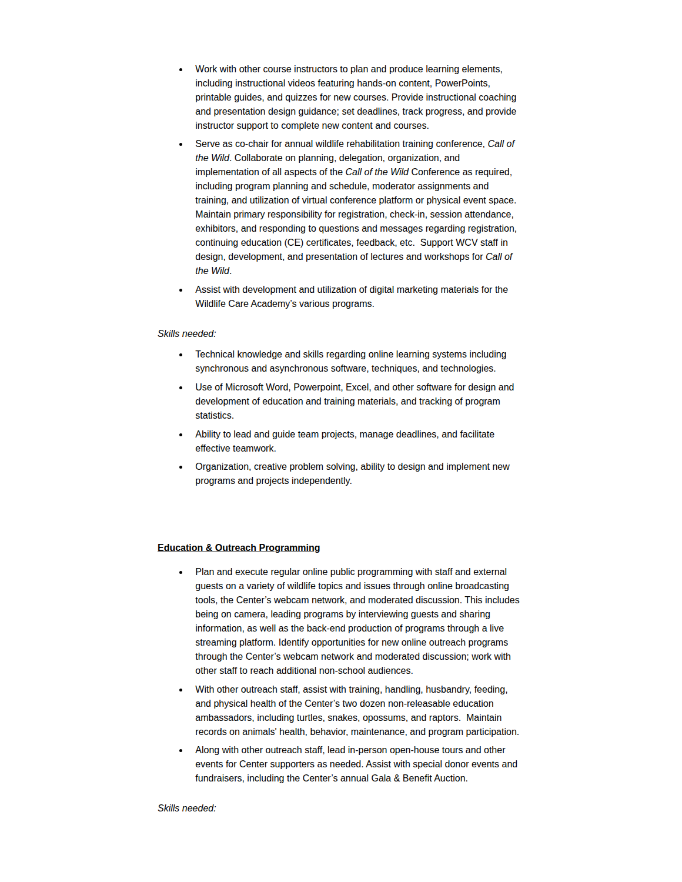Work with other course instructors to plan and produce learning elements, including instructional videos featuring hands-on content, PowerPoints, printable guides, and quizzes for new courses. Provide instructional coaching and presentation design guidance; set deadlines, track progress, and provide instructor support to complete new content and courses.
Serve as co-chair for annual wildlife rehabilitation training conference, Call of the Wild. Collaborate on planning, delegation, organization, and implementation of all aspects of the Call of the Wild Conference as required, including program planning and schedule, moderator assignments and training, and utilization of virtual conference platform or physical event space. Maintain primary responsibility for registration, check-in, session attendance, exhibitors, and responding to questions and messages regarding registration, continuing education (CE) certificates, feedback, etc. Support WCV staff in design, development, and presentation of lectures and workshops for Call of the Wild.
Assist with development and utilization of digital marketing materials for the Wildlife Care Academy’s various programs.
Skills needed:
Technical knowledge and skills regarding online learning systems including synchronous and asynchronous software, techniques, and technologies.
Use of Microsoft Word, Powerpoint, Excel, and other software for design and development of education and training materials, and tracking of program statistics.
Ability to lead and guide team projects, manage deadlines, and facilitate effective teamwork.
Organization, creative problem solving, ability to design and implement new programs and projects independently.
Education & Outreach Programming
Plan and execute regular online public programming with staff and external guests on a variety of wildlife topics and issues through online broadcasting tools, the Center’s webcam network, and moderated discussion. This includes being on camera, leading programs by interviewing guests and sharing information, as well as the back-end production of programs through a live streaming platform. Identify opportunities for new online outreach programs through the Center’s webcam network and moderated discussion; work with other staff to reach additional non-school audiences.
With other outreach staff, assist with training, handling, husbandry, feeding, and physical health of the Center’s two dozen non-releasable education ambassadors, including turtles, snakes, opossums, and raptors. Maintain records on animals' health, behavior, maintenance, and program participation.
Along with other outreach staff, lead in-person open-house tours and other events for Center supporters as needed. Assist with special donor events and fundraisers, including the Center’s annual Gala & Benefit Auction.
Skills needed: